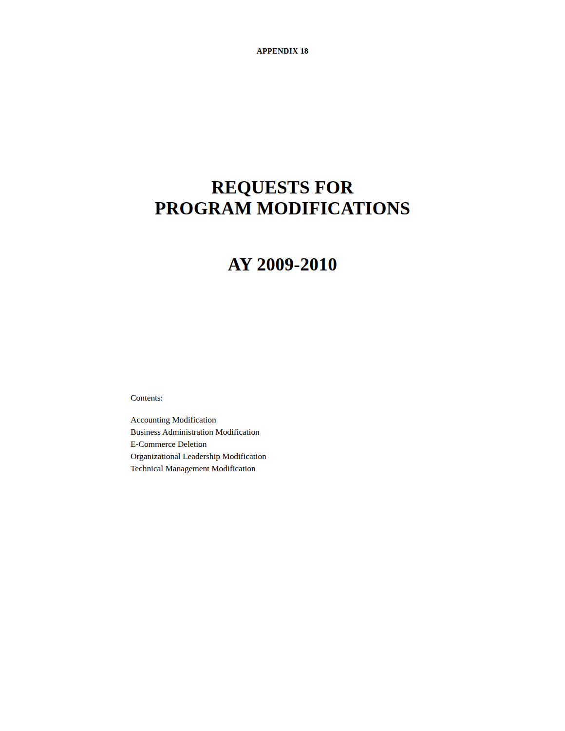APPENDIX 18
REQUESTS FOR
PROGRAM MODIFICATIONS
AY 2009-2010
Contents:
Accounting Modification
Business Administration Modification
E-Commerce Deletion
Organizational Leadership Modification
Technical Management Modification